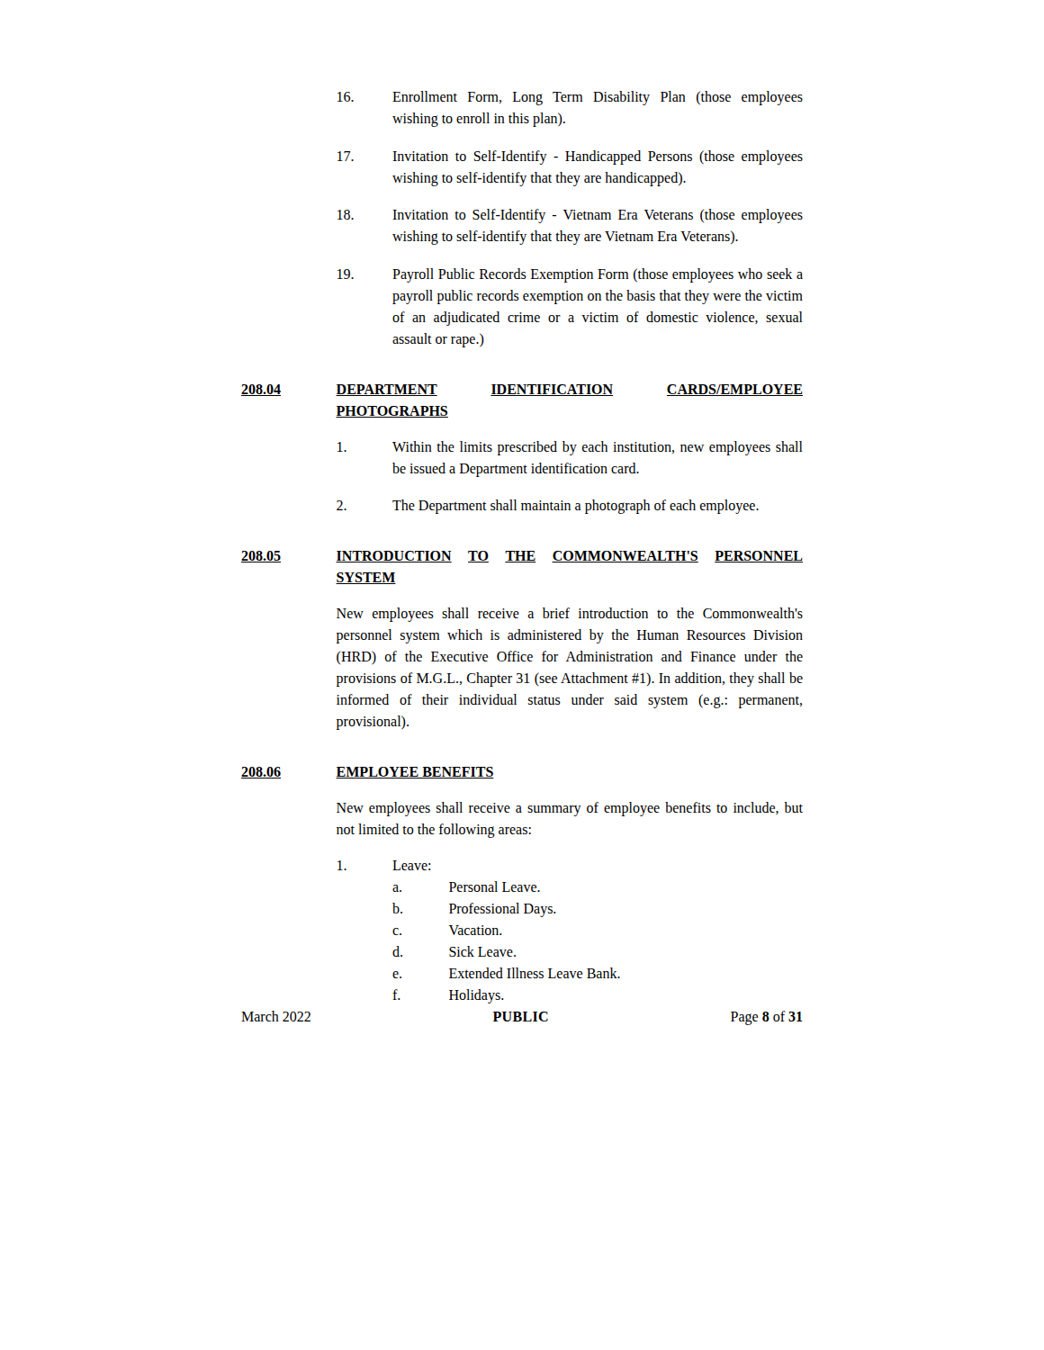16.
Enrollment Form, Long Term Disability Plan (those employees wishing to enroll in this plan).
17.
Invitation to Self-Identify - Handicapped Persons (those employees wishing to self-identify that they are handicapped).
18.
Invitation to Self-Identify - Vietnam Era Veterans (those employees wishing to self-identify that they are Vietnam Era Veterans).
19.
Payroll Public Records Exemption Form (those employees who seek a payroll public records exemption on the basis that they were the victim of an adjudicated crime or a victim of domestic violence, sexual assault or rape.)
208.04
DEPARTMENT IDENTIFICATION CARDS/EMPLOYEE
PHOTOGRAPHS
1.
Within the limits prescribed by each institution, new employees shall be issued a Department identification card.
2.
The Department shall maintain a photograph of each employee.
208.05
INTRODUCTION TO THE COMMONWEALTH'S PERSONNEL
SYSTEM
New employees shall receive a brief introduction to the Commonwealth's personnel system which is administered by the Human Resources Division (HRD) of the Executive Office for Administration and Finance under the provisions of M.G.L., Chapter 31 (see Attachment #1). In addition, they shall be informed of their individual status under said system (e.g.: permanent, provisional).
208.06
EMPLOYEE BENEFITS
New employees shall receive a summary of employee benefits to include, but not limited to the following areas:
1.
Leave:
a.
Personal Leave.
b.
Professional Days.
c.
Vacation.
d.
Sick Leave.
e.
Extended Illness Leave Bank.
f.
Holidays.
March 2022
PUBLIC
Page 8 of 31